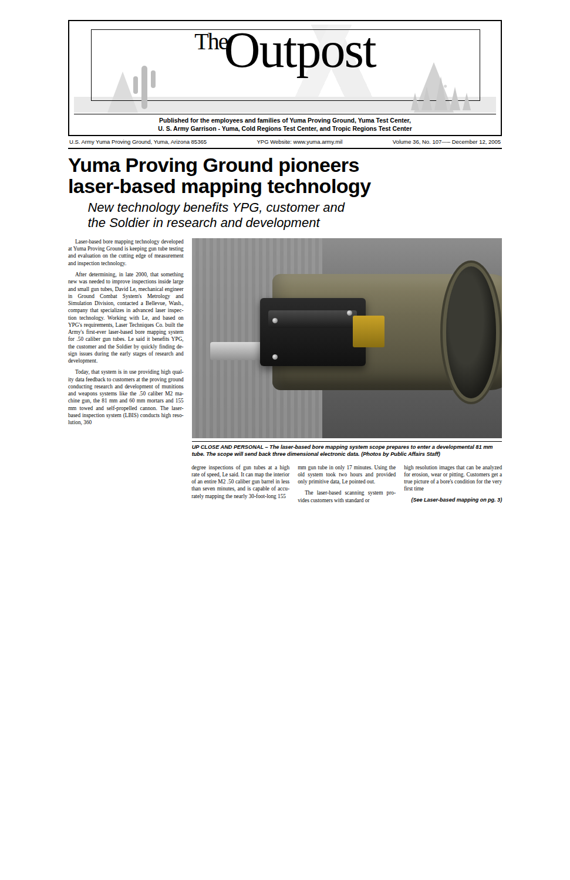The Outpost
Published for the employees and families of Yuma Proving Ground, Yuma Test Center,
U. S. Army Garrison - Yuma, Cold Regions Test Center, and Tropic Regions Test Center
U.S. Army Yuma Proving Ground, Yuma, Arizona 85365 YPG Website: www.yuma.army.mil Volume 36, No. 107—– December 12, 2005
Yuma Proving Ground pioneers
laser-based mapping technology
New technology benefits YPG, customer and
the Soldier in research and development
Laser-based bore mapping technology developed at Yuma Proving Ground is keeping gun tube testing and evaluation on the cutting edge of measurement and inspection technology.
After determining, in late 2000, that something new was needed to improve inspections inside large and small gun tubes, David Le, mechanical engineer in Ground Combat System's Metrology and Simulation Division, contacted a Bellevue, Wash., company that specializes in advanced laser inspection technology. Working with Le, and based on YPG's requirements, Laser Techniques Co. built the Army's first-ever laser-based bore mapping system for .50 caliber gun tubes. Le said it benefits YPG, the customer and the Soldier by quickly finding design issues during the early stages of research and development.
Today, that system is in use providing high quality data feedback to customers at the proving ground conducting research and development of munitions and weapons systems like the .50 caliber M2 machine gun, the 81 mm and 60 mm mortars and 155 mm towed and self-propelled cannon. The laser-based inspection system (LBIS) conducts high resolution, 360
UP CLOSE AND PERSONAL – The laser-based bore mapping system scope prepares to enter a developmental 81 mm tube. The scope will send back three dimensional electronic data. (Photos by Public Affairs Staff)
degree inspections of gun tubes at a high rate of speed, Le said. It can map the interior of an entire M2 .50 caliber gun barrel in less than seven minutes, and is capable of accurately mapping the nearly 30-foot-long 155
mm gun tube in only 17 minutes. Using the old system took two hours and provided only primitive data, Le pointed out.
The laser-based scanning system provides customers with standard or
high resolution images that can be analyzed for erosion, wear or pitting. Customers get a true picture of a bore's condition for the very first time
(See Laser-based mapping on pg. 3)